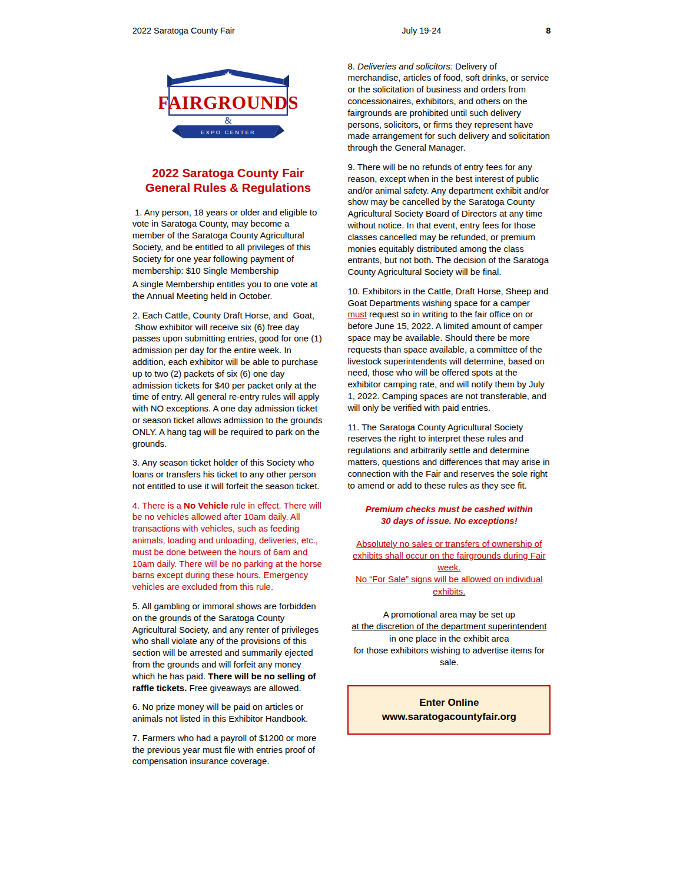2022 Saratoga County Fair
July 19-24
8
SARATOGA COUNTY FAIRGROUNDS & EXPO CENTER
2022 Saratoga County Fair
General Rules & Regulations
1. Any person, 18 years or older and eligible to vote in Saratoga County, may become a member of the Saratoga County Agricultural Society, and be entitled to all privileges of this Society for one year following payment of membership: $10 Single Membership
A single Membership entitles you to one vote at the Annual Meeting held in October.
2. Each Cattle, County Draft Horse, and Goat,
Show exhibitor will receive six (6) free day passes upon submitting entries, good for one (1) admission per day for the entire week. In addition, each exhibitor will be able to purchase up to two (2) packets of six (6) one day admission tickets for $40 per packet only at the time of entry. All general re-entry rules will apply with NO exceptions. A one day admission ticket or season ticket allows admission to the grounds ONLY. A hang tag will be required to park on the grounds.
3. Any season ticket holder of this Society who loans or transfers his ticket to any other person not entitled to use it will forfeit the season ticket.
4. There is a No Vehicle rule in effect. There will be no vehicles allowed after 10am daily. All transactions with vehicles, such as feeding animals, loading and unloading, deliveries, etc., must be done between the hours of 6am and 10am daily. There will be no parking at the horse barns except during these hours. Emergency vehicles are excluded from this rule.
5. All gambling or immoral shows are forbidden on the grounds of the Saratoga County Agricultural Society, and any renter of privileges who shall violate any of the provisions of this section will be arrested and summarily ejected from the grounds and will forfeit any money which he has paid. There will be no selling of raffle tickets. Free giveaways are allowed.
6. No prize money will be paid on articles or animals not listed in this Exhibitor Handbook.
7. Farmers who had a payroll of $1200 or more the previous year must file with entries proof of compensation insurance coverage.
8. Deliveries and solicitors: Delivery of merchandise, articles of food, soft drinks, or service or the solicitation of business and orders from concessionaires, exhibitors, and others on the fairgrounds are prohibited until such delivery persons, solicitors, or firms they represent have made arrangement for such delivery and solicitation through the General Manager.
9. There will be no refunds of entry fees for any reason, except when in the best interest of public and/or animal safety. Any department exhibit and/or show may be cancelled by the Saratoga County Agricultural Society Board of Directors at any time without notice. In that event, entry fees for those classes cancelled may be refunded, or premium monies equitably distributed among the class entrants, but not both. The decision of the Saratoga County Agricultural Society will be final.
10. Exhibitors in the Cattle, Draft Horse, Sheep and Goat Departments wishing space for a camper must request so in writing to the fair office on or before June 15, 2022. A limited amount of camper space may be available. Should there be more requests than space available, a committee of the livestock superintendents will determine, based on need, those who will be offered spots at the exhibitor camping rate, and will notify them by July 1, 2022. Camping spaces are not transferable, and will only be verified with paid entries.
11. The Saratoga County Agricultural Society reserves the right to interpret these rules and regulations and arbitrarily settle and determine matters, questions and differences that may arise in connection with the Fair and reserves the sole right to amend or add to these rules as they see fit.
Premium checks must be cashed within
30 days of issue. No exceptions!
Absolutely no sales or transfers of ownership of exhibits shall occur on the fairgrounds during Fair week.
No “For Sale” signs will be allowed on individual exhibits.
A promotional area may be set up
at the discretion of the department superintendent
in one place in the exhibit area
for those exhibitors wishing to advertise items for sale.
Enter Online
www.saratogacountyfair.org